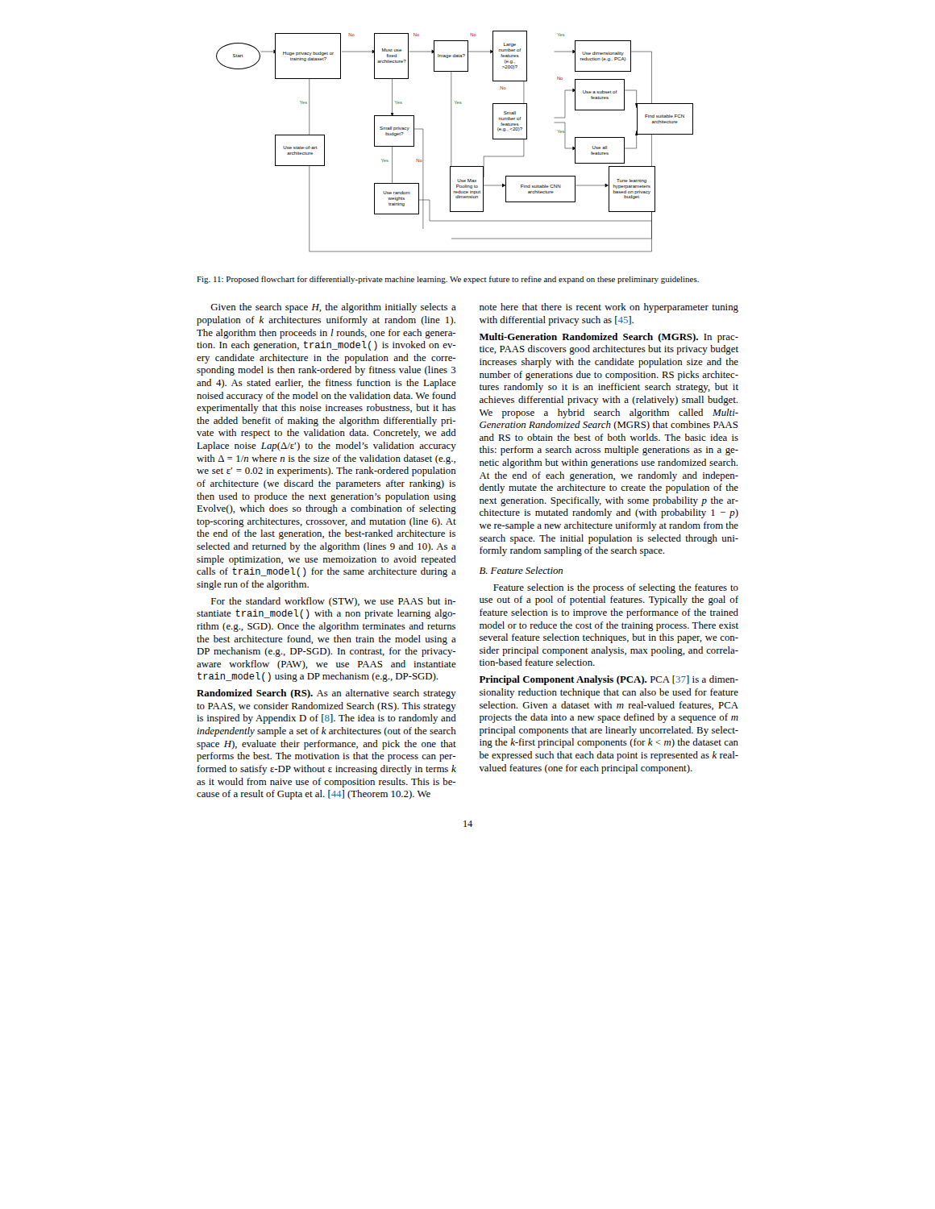Start
Huge privacy budget or
training dataset?
Must use fixed
architecture?
Image data?
Large number of
features (e.g.,
>200)?
Use dimensionality
reduction (e.g., PCA)
Use a subset of
features
Use all
features
Find suitable FCN
architecture
Small number of
features (e.g., <20)?
Use Max
Pooling to
reduce input
dimension
Find suitable CNN architecture
Tune learning
hyperparameters
based on privacy
budget
Use state-of-art
architecture
Small privacy
budget?
Use random weights
training
No Yes No Yes No Yes Yes No No Yes Yes No
Fig. 11: Proposed flowchart for differentially-private machine learning. We expect future to refine and expand on these preliminary guidelines.
Given the search space H, the algorithm initially selects a population of k architectures uniformly at random (line 1). The algorithm then proceeds in l rounds, one for each generation. In each generation, train_model() is invoked on every candidate architecture in the population and the corresponding model is then rank-ordered by fitness value (lines 3 and 4). As stated earlier, the fitness function is the Laplace noised accuracy of the model on the validation data. We found experimentally that this noise increases robustness, but it has the added benefit of making the algorithm differentially private with respect to the validation data. Concretely, we add Laplace noise Lap(Δ/ε′) to the model’s validation accuracy with Δ = 1/n where n is the size of the validation dataset (e.g., we set ε′ = 0.02 in experiments). The rank-ordered population of architecture (we discard the parameters after ranking) is then used to produce the next generation’s population using Evolve(), which does so through a combination of selecting top-scoring architectures, crossover, and mutation (line 6). At the end of the last generation, the best-ranked architecture is selected and returned by the algorithm (lines 9 and 10). As a simple optimization, we use memoization to avoid repeated calls of train_model() for the same architecture during a single run of the algorithm.
For the standard workflow (STW), we use PAAS but instantiate train_model() with a non private learning algorithm (e.g., SGD). Once the algorithm terminates and returns the best architecture found, we then train the model using a DP mechanism (e.g., DP-SGD). In contrast, for the privacy-aware workflow (PAW), we use PAAS and instantiate train_model() using a DP mechanism (e.g., DP-SGD).
Randomized Search (RS). As an alternative search strategy to PAAS, we consider Randomized Search (RS). This strategy is inspired by Appendix D of [8]. The idea is to randomly and independently sample a set of k architectures (out of the search space H), evaluate their performance, and pick the one that performs the best. The motivation is that the process can performed to satisfy ε-DP without ε increasing directly in terms k as it would from naive use of composition results. This is because of a result of Gupta et al. [44] (Theorem 10.2). We
note here that there is recent work on hyperparameter tuning with differential privacy such as [45].
Multi-Generation Randomized Search (MGRS). In practice, PAAS discovers good architectures but its privacy budget increases sharply with the candidate population size and the number of generations due to composition. RS picks architectures randomly so it is an inefficient search strategy, but it achieves differential privacy with a (relatively) small budget. We propose a hybrid search algorithm called Multi-Generation Randomized Search (MGRS) that combines PAAS and RS to obtain the best of both worlds. The basic idea is this: perform a search across multiple generations as in a genetic algorithm but within generations use randomized search. At the end of each generation, we randomly and independently mutate the architecture to create the population of the next generation. Specifically, with some probability p the architecture is mutated randomly and (with probability 1 − p) we re-sample a new architecture uniformly at random from the search space. The initial population is selected through uniformly random sampling of the search space.
B. Feature Selection
Feature selection is the process of selecting the features to use out of a pool of potential features. Typically the goal of feature selection is to improve the performance of the trained model or to reduce the cost of the training process. There exist several feature selection techniques, but in this paper, we consider principal component analysis, max pooling, and correlation-based feature selection.
Principal Component Analysis (PCA). PCA [37] is a dimensionality reduction technique that can also be used for feature selection. Given a dataset with m real-valued features, PCA projects the data into a new space defined by a sequence of m principal components that are linearly uncorrelated. By selecting the k-first principal components (for k < m) the dataset can be expressed such that each data point is represented as k real-valued features (one for each principal component).
14